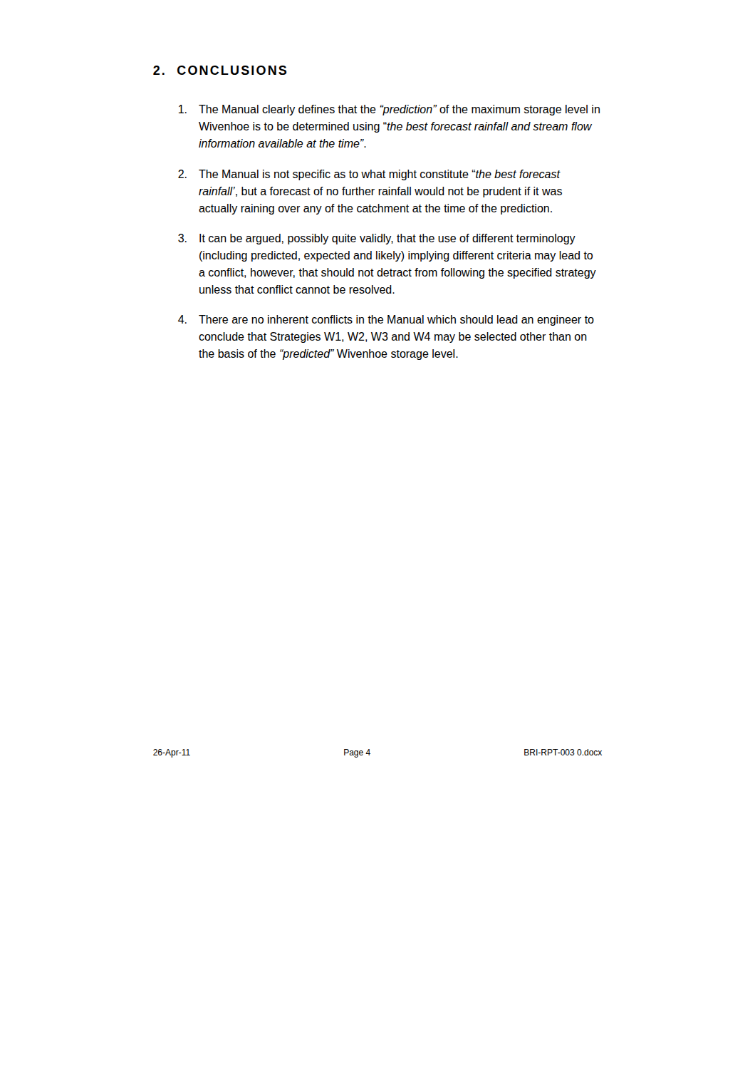2. CONCLUSIONS
The Manual clearly defines that the “prediction” of the maximum storage level in Wivenhoe is to be determined using “the best forecast rainfall and stream flow information available at the time”.
The Manual is not specific as to what might constitute “the best forecast rainfall’, but a forecast of no further rainfall would not be prudent if it was actually raining over any of the catchment at the time of the prediction.
It can be argued, possibly quite validly, that the use of different terminology (including predicted, expected and likely) implying different criteria may lead to a conflict, however, that should not detract from following the specified strategy unless that conflict cannot be resolved.
There are no inherent conflicts in the Manual which should lead an engineer to conclude that Strategies W1, W2, W3 and W4 may be selected other than on the basis of the “predicted” Wivenhoe storage level.
26-Apr-11 Page 4 BRI-RPT-003 0.docx